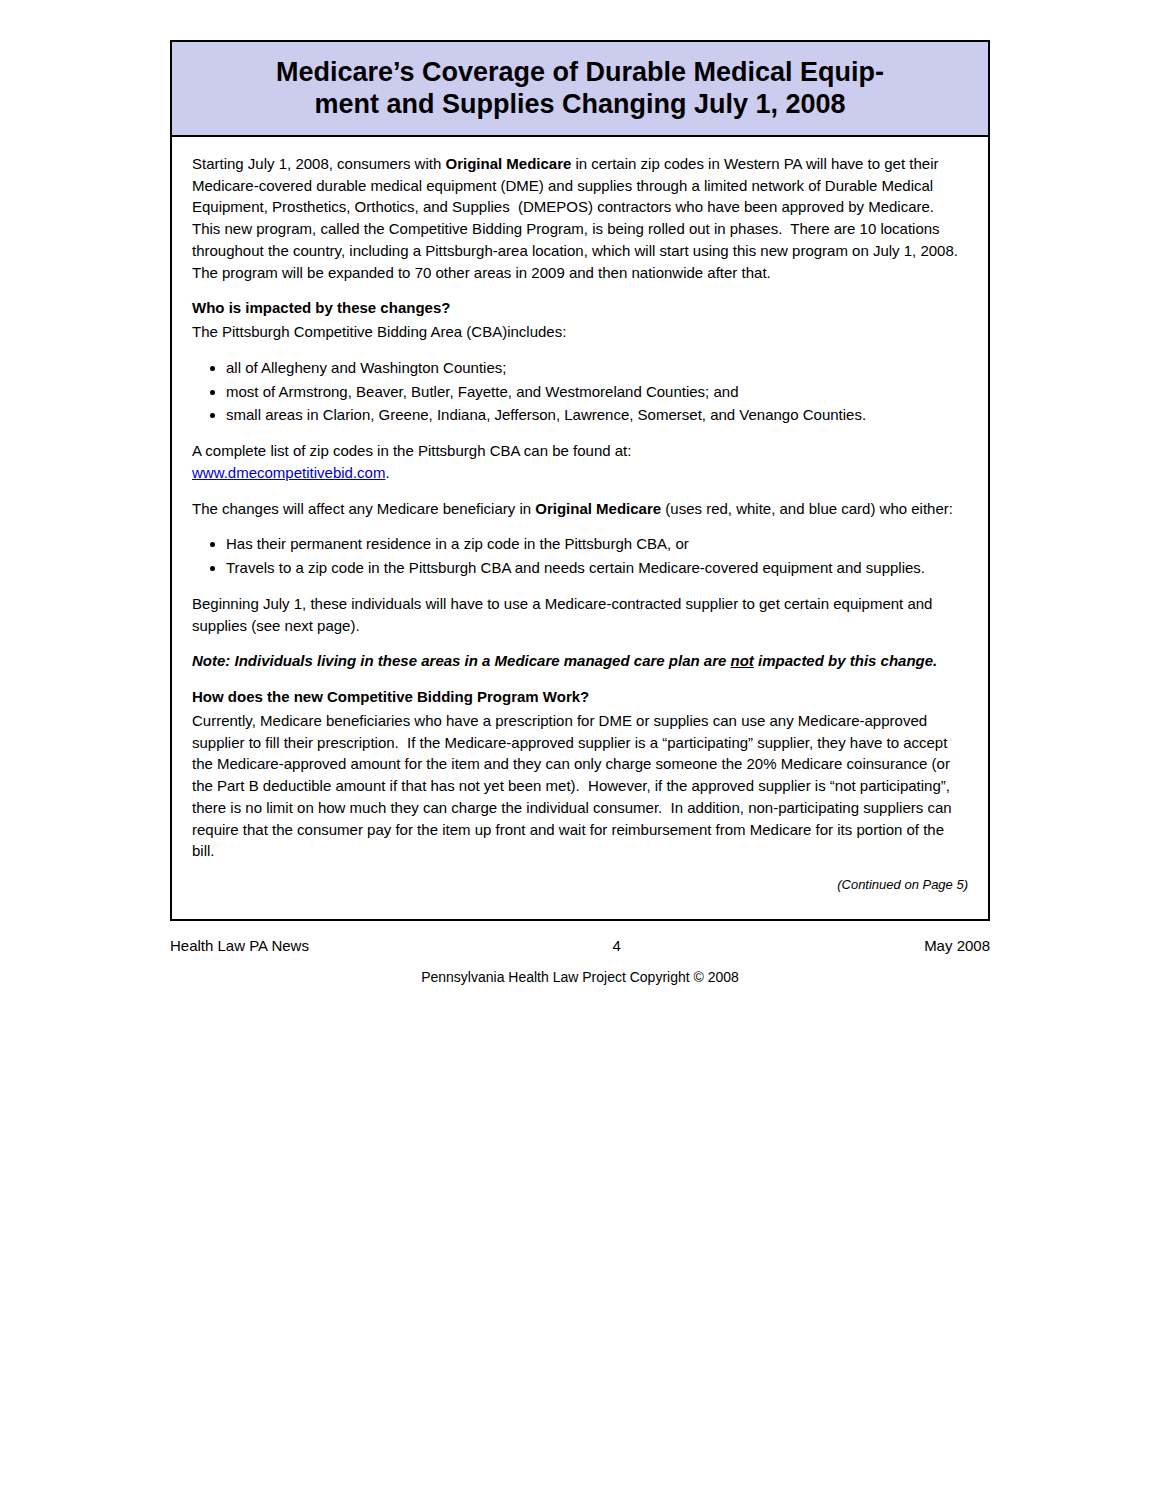Medicare’s Coverage of Durable Medical Equip-
ment and Supplies Changing July 1, 2008
Starting July 1, 2008, consumers with Original Medicare in certain zip codes in Western PA will have to get their Medicare-covered durable medical equipment (DME) and supplies through a limited network of Durable Medical Equipment, Prosthetics, Orthotics, and Supplies (DMEPOS) contractors who have been approved by Medicare. This new program, called the Competitive Bidding Program, is being rolled out in phases. There are 10 locations throughout the country, including a Pittsburgh-area location, which will start using this new program on July 1, 2008. The program will be expanded to 70 other areas in 2009 and then nationwide after that.
Who is impacted by these changes?
The Pittsburgh Competitive Bidding Area (CBA)includes:
all of Allegheny and Washington Counties;
most of Armstrong, Beaver, Butler, Fayette, and Westmoreland Counties; and
small areas in Clarion, Greene, Indiana, Jefferson, Lawrence, Somerset, and Venango Counties.
A complete list of zip codes in the Pittsburgh CBA can be found at:
www.dmecompetitivebid.com.
The changes will affect any Medicare beneficiary in Original Medicare (uses red, white, and blue card) who either:
Has their permanent residence in a zip code in the Pittsburgh CBA, or
Travels to a zip code in the Pittsburgh CBA and needs certain Medicare-covered equipment and supplies.
Beginning July 1, these individuals will have to use a Medicare-contracted supplier to get certain equipment and supplies (see next page).
Note: Individuals living in these areas in a Medicare managed care plan are not impacted by this change.
How does the new Competitive Bidding Program Work?
Currently, Medicare beneficiaries who have a prescription for DME or supplies can use any Medicare-approved supplier to fill their prescription. If the Medicare-approved supplier is a “participating” supplier, they have to accept the Medicare-approved amount for the item and they can only charge someone the 20% Medicare coinsurance (or the Part B deductible amount if that has not yet been met). However, if the approved supplier is “not participating”, there is no limit on how much they can charge the individual consumer. In addition, non-participating suppliers can require that the consumer pay for the item up front and wait for reimbursement from Medicare for its portion of the bill.
(Continued on Page 5)
Health Law PA News
4
May 2008
Pennsylvania Health Law Project Copyright © 2008